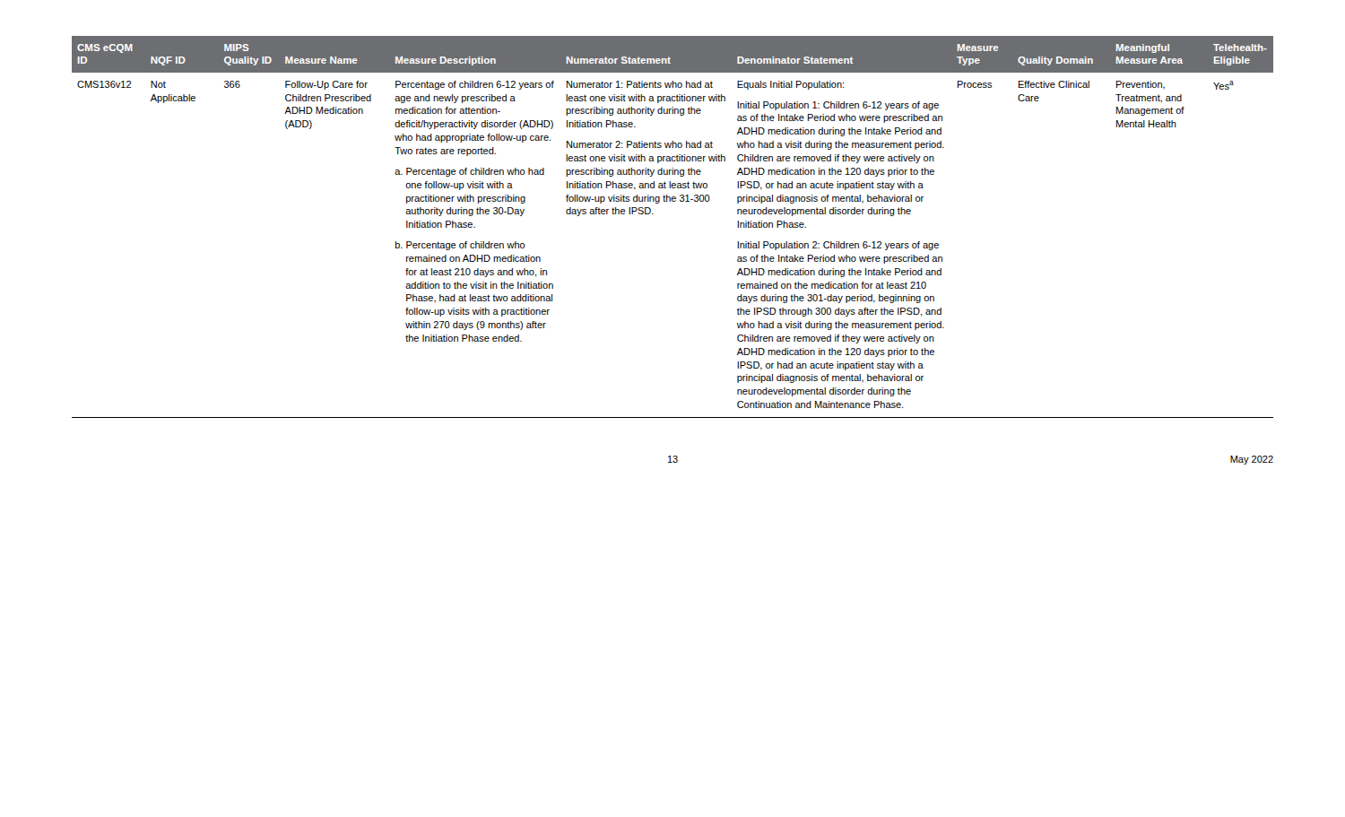| CMS eCQM ID | NQF ID | MIPS Quality ID | Measure Name | Measure Description | Numerator Statement | Denominator Statement | Measure Type | Quality Domain | Meaningful Measure Area | Telehealth-Eligible |
| --- | --- | --- | --- | --- | --- | --- | --- | --- | --- | --- |
| CMS136v12 | Not Applicable | 366 | Follow-Up Care for Children Prescribed ADHD Medication (ADD) | Percentage of children 6-12 years of age and newly prescribed a medication for attention-deficit/hyperactivity disorder (ADHD) who had appropriate follow-up care. Two rates are reported. a. Percentage of children who had one follow-up visit with a practitioner with prescribing authority during the 30-Day Initiation Phase. b. Percentage of children who remained on ADHD medication for at least 210 days and who, in addition to the visit in the Initiation Phase, had at least two additional follow-up visits with a practitioner within 270 days (9 months) after the Initiation Phase ended. | Numerator 1: Patients who had at least one visit with a practitioner with prescribing authority during the Initiation Phase. Numerator 2: Patients who had at least one visit with a practitioner with prescribing authority during the Initiation Phase, and at least two follow-up visits during the 31-300 days after the IPSD. | Equals Initial Population: Initial Population 1: Children 6-12 years of age as of the Intake Period who were prescribed an ADHD medication during the Intake Period and who had a visit during the measurement period. Children are removed if they were actively on ADHD medication in the 120 days prior to the IPSD, or had an acute inpatient stay with a principal diagnosis of mental, behavioral or neurodevelopmental disorder during the Initiation Phase. Initial Population 2: Children 6-12 years of age as of the Intake Period who were prescribed an ADHD medication during the Intake Period and remained on the medication for at least 210 days during the 301-day period, beginning on the IPSD through 300 days after the IPSD, and who had a visit during the measurement period. Children are removed if they were actively on ADHD medication in the 120 days prior to the IPSD, or had an acute inpatient stay with a principal diagnosis of mental, behavioral or neurodevelopmental disorder during the Continuation and Maintenance Phase. | Process | Effective Clinical Care | Prevention, Treatment, and Management of Mental Health | Yes a |
13
May 2022